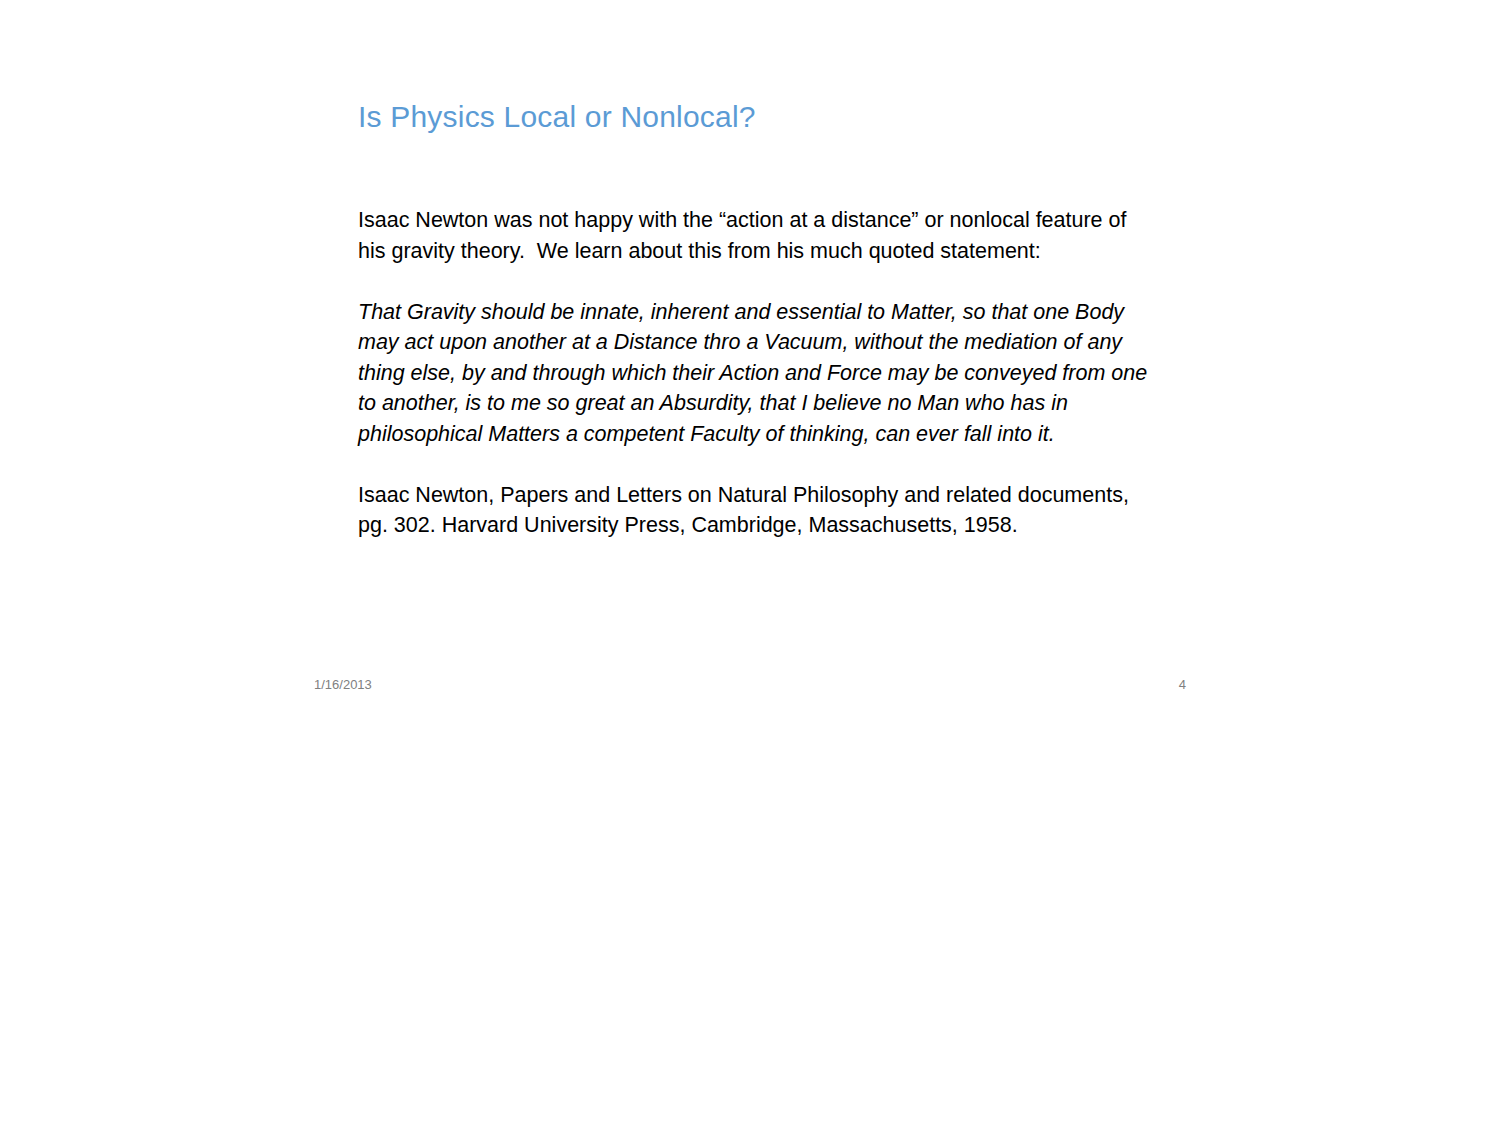Is Physics Local or Nonlocal?
Isaac Newton was not happy with the “action at a distance” or nonlocal feature of his gravity theory. We learn about this from his much quoted statement:
That Gravity should be innate, inherent and essential to Matter, so that one Body may act upon another at a Distance thro a Vacuum, without the mediation of any thing else, by and through which their Action and Force may be conveyed from one to another, is to me so great an Absurdity, that I believe no Man who has in philosophical Matters a competent Faculty of thinking, can ever fall into it.
Isaac Newton, Papers and Letters on Natural Philosophy and related documents, pg. 302. Harvard University Press, Cambridge, Massachusetts, 1958.
1/16/2013
4